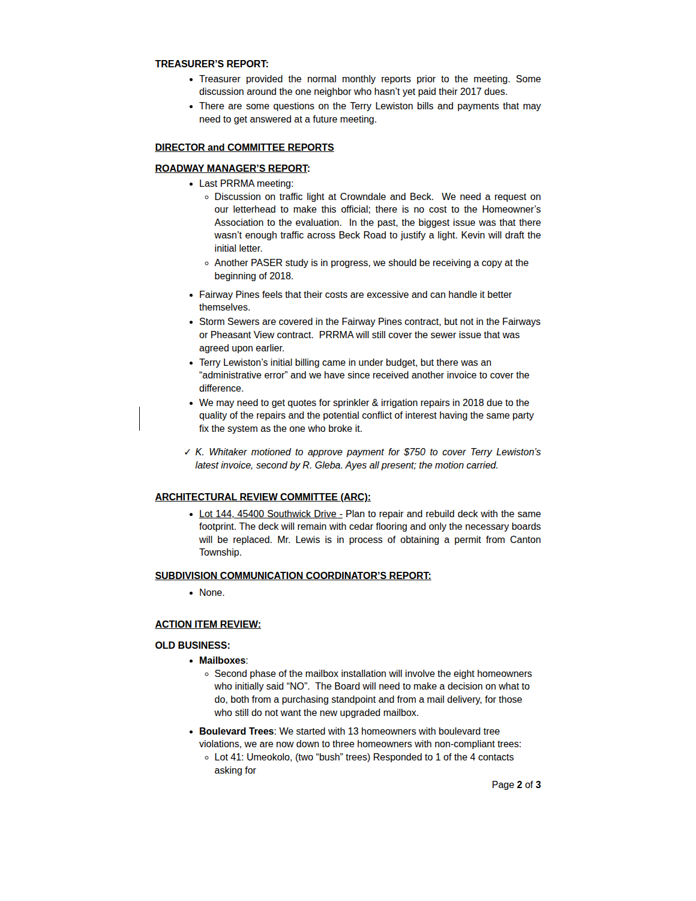TREASURER’S REPORT:
Treasurer provided the normal monthly reports prior to the meeting. Some discussion around the one neighbor who hasn’t yet paid their 2017 dues.
There are some questions on the Terry Lewiston bills and payments that may need to get answered at a future meeting.
DIRECTOR and COMMITTEE REPORTS
ROADWAY MANAGER’S REPORT:
Last PRRMA meeting:
Discussion on traffic light at Crowndale and Beck. We need a request on our letterhead to make this official; there is no cost to the Homeowner’s Association to the evaluation. In the past, the biggest issue was that there wasn’t enough traffic across Beck Road to justify a light. Kevin will draft the initial letter.
Another PASER study is in progress, we should be receiving a copy at the beginning of 2018.
Fairway Pines feels that their costs are excessive and can handle it better themselves.
Storm Sewers are covered in the Fairway Pines contract, but not in the Fairways or Pheasant View contract. PRRMA will still cover the sewer issue that was agreed upon earlier.
Terry Lewiston’s initial billing came in under budget, but there was an “administrative error” and we have since received another invoice to cover the difference.
We may need to get quotes for sprinkler & irrigation repairs in 2018 due to the quality of the repairs and the potential conflict of interest having the same party fix the system as the one who broke it.
K. Whitaker motioned to approve payment for $750 to cover Terry Lewiston’s latest invoice, second by R. Gleba. Ayes all present; the motion carried.
ARCHITECTURAL REVIEW COMMITTEE (ARC):
Lot 144, 45400 Southwick Drive - Plan to repair and rebuild deck with the same footprint. The deck will remain with cedar flooring and only the necessary boards will be replaced. Mr. Lewis is in process of obtaining a permit from Canton Township.
SUBDIVISION COMMUNICATION COORDINATOR’S REPORT:
None.
ACTION ITEM REVIEW:
OLD BUSINESS:
Mailboxes:
Second phase of the mailbox installation will involve the eight homeowners who initially said “NO”. The Board will need to make a decision on what to do, both from a purchasing standpoint and from a mail delivery, for those who still do not want the new upgraded mailbox.
Boulevard Trees: We started with 13 homeowners with boulevard tree violations, we are now down to three homeowners with non-compliant trees:
Lot 41: Umeokolo, (two “bush” trees) Responded to 1 of the 4 contacts asking for
Page 2 of 3